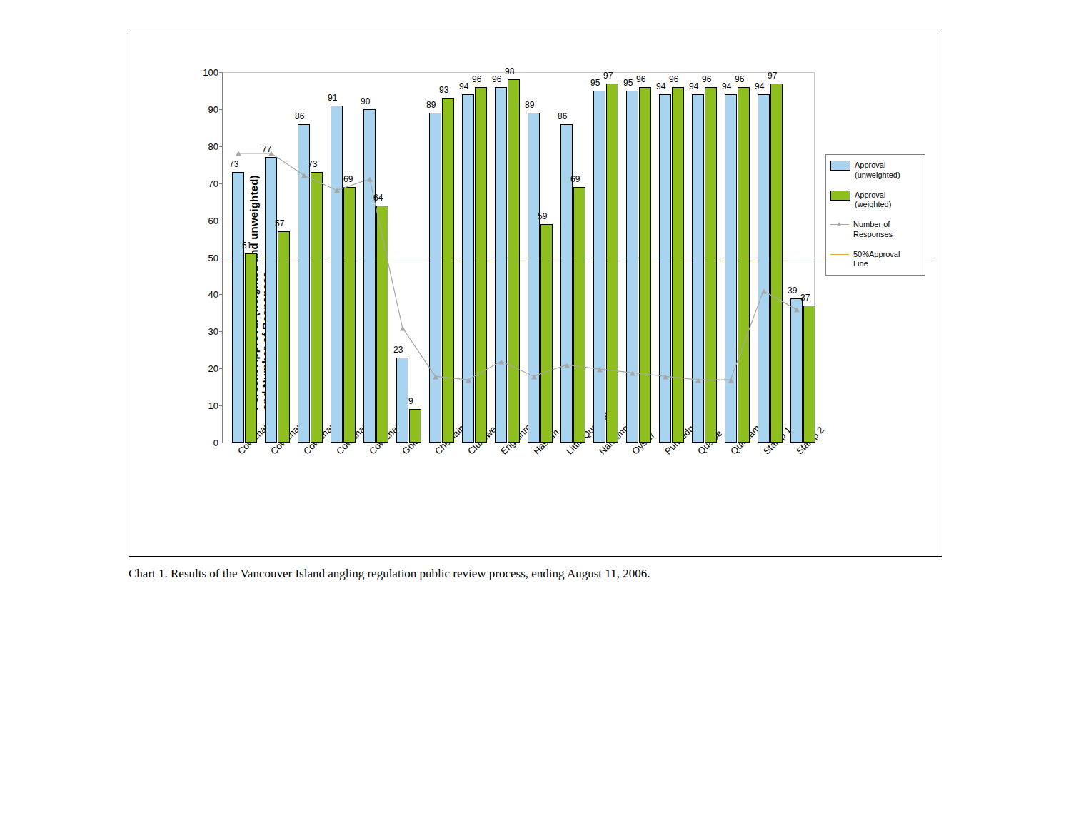Percent Approval (weighted and unweighted)
and Number of Responses
100
90
80
70
60
50
40
30
20
10
0
73
51
77
57
86
73
91
69
90
64
23
9
89
93
94
96
96
98
89
59
86
69
95
97
95
96
94
96
94
96
94
96
94
97
39
37
Cowichan 1
Cowichan 2
Cowichan 3
Cowichan 4
Cowichan 5
Gold
Chemainus
Cluxewe
Englishman
Haslam
Little Qualicum
Nanaimo
Oyster
Puntledge
Quatse
Quinsam
Stamp 1
Stamp 2
Approval
(unweighted)
Approval
(weighted)
Number of
Responses
50%Approval
Line
Chart 1. Results of the Vancouver Island angling regulation public review process, ending August 11, 2006.